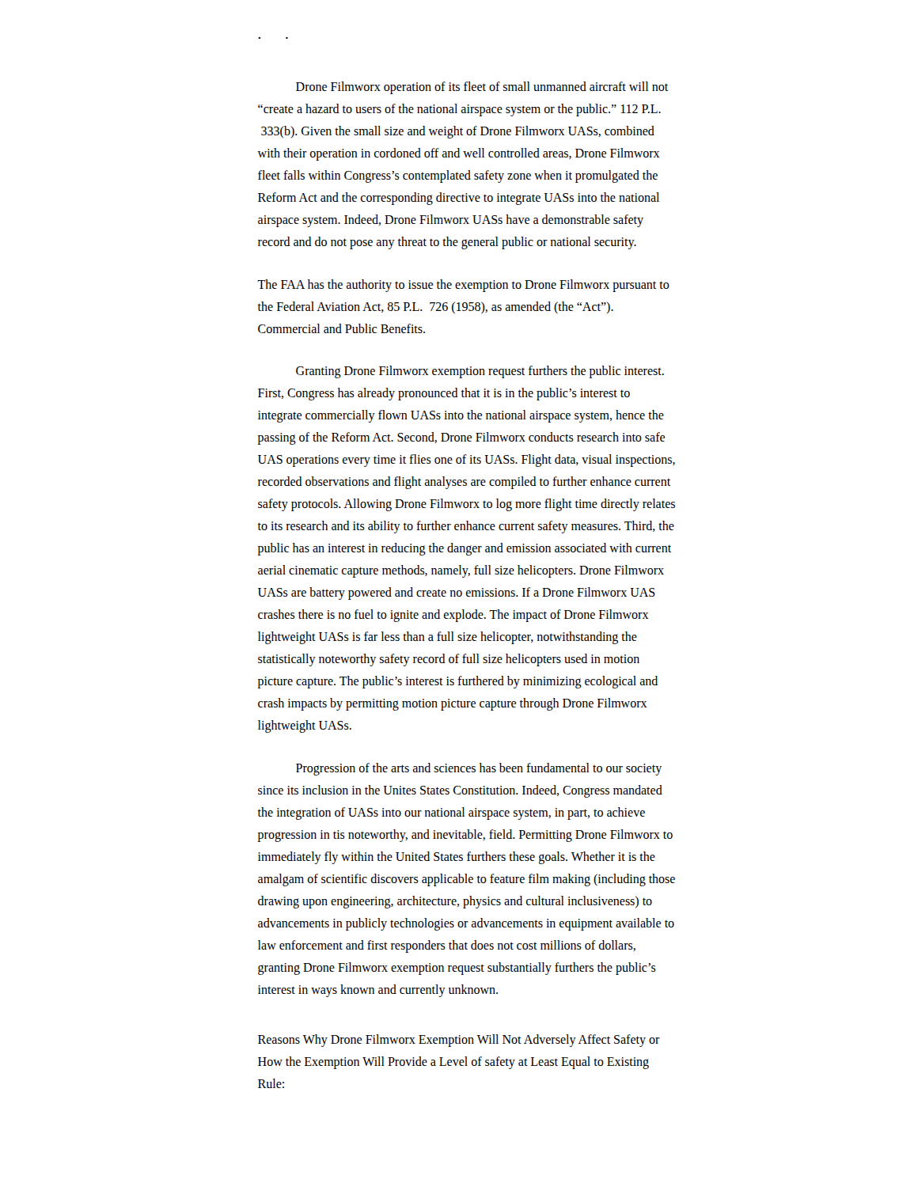..
Drone Filmworx operation of its fleet of small unmanned aircraft will not “create a hazard to users of the national airspace system or the public.” 112 P.L. 333(b). Given the small size and weight of Drone Filmworx UASs, combined with their operation in cordoned off and well controlled areas, Drone Filmworx fleet falls within Congress’s contemplated safety zone when it promulgated the Reform Act and the corresponding directive to integrate UASs into the national airspace system. Indeed, Drone Filmworx UASs have a demonstrable safety record and do not pose any threat to the general public or national security.
The FAA has the authority to issue the exemption to Drone Filmworx pursuant to the Federal Aviation Act, 85 P.L. 726 (1958), as amended (the “Act”). Commercial and Public Benefits.
Granting Drone Filmworx exemption request furthers the public interest. First, Congress has already pronounced that it is in the public’s interest to integrate commercially flown UASs into the national airspace system, hence the passing of the Reform Act. Second, Drone Filmworx conducts research into safe UAS operations every time it flies one of its UASs. Flight data, visual inspections, recorded observations and flight analyses are compiled to further enhance current safety protocols. Allowing Drone Filmworx to log more flight time directly relates to its research and its ability to further enhance current safety measures. Third, the public has an interest in reducing the danger and emission associated with current aerial cinematic capture methods, namely, full size helicopters. Drone Filmworx UASs are battery powered and create no emissions. If a Drone Filmworx UAS crashes there is no fuel to ignite and explode. The impact of Drone Filmworx lightweight UASs is far less than a full size helicopter, notwithstanding the statistically noteworthy safety record of full size helicopters used in motion picture capture. The public’s interest is furthered by minimizing ecological and crash impacts by permitting motion picture capture through Drone Filmworx lightweight UASs.
Progression of the arts and sciences has been fundamental to our society since its inclusion in the Unites States Constitution. Indeed, Congress mandated the integration of UASs into our national airspace system, in part, to achieve progression in tis noteworthy, and inevitable, field. Permitting Drone Filmworx to immediately fly within the United States furthers these goals. Whether it is the amalgam of scientific discovers applicable to feature film making (including those drawing upon engineering, architecture, physics and cultural inclusiveness) to advancements in publicly technologies or advancements in equipment available to law enforcement and first responders that does not cost millions of dollars, granting Drone Filmworx exemption request substantially furthers the public’s interest in ways known and currently unknown.
Reasons Why Drone Filmworx Exemption Will Not Adversely Affect Safety or How the Exemption Will Provide a Level of safety at Least Equal to Existing Rule: